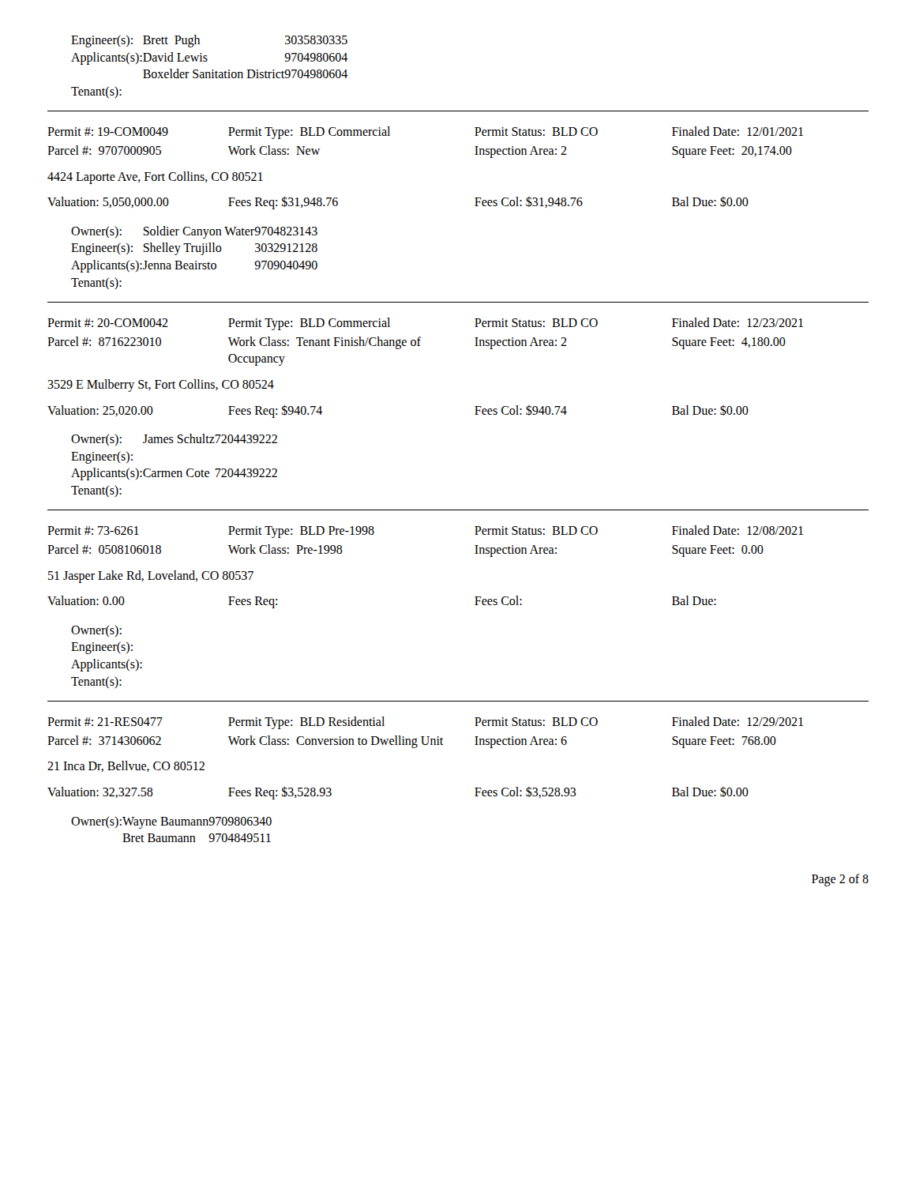| Engineer(s): | Brett Pugh | 3035830335 |
| Applicants(s): | David Lewis | 9704980604 |
| | Boxelder Sanitation District | 9704980604 |
| Tenant(s): | | |
| Permit #: 19-COM0049 | Permit Type: BLD Commercial | Permit Status: BLD CO | Finaled Date: 12/01/2021 |
| Parcel #: 9707000905 | Work Class: New | Inspection Area: 2 | Square Feet: 20,174.00 |
4424 Laporte Ave, Fort Collins, CO 80521
| Valuation: 5,050,000.00 | Fees Req: $31,948.76 | Fees Col: $31,948.76 | Bal Due: $0.00 |
| Owner(s): | Soldier Canyon Water | 9704823143 |
| Engineer(s): | Shelley Trujillo | 3032912128 |
| Applicants(s): | Jenna Beairsto | 9709040490 |
| Tenant(s): | | |
| Permit #: 20-COM0042 | Permit Type: BLD Commercial | Permit Status: BLD CO | Finaled Date: 12/23/2021 |
| Parcel #: 8716223010 | Work Class: Tenant Finish/Change of Occupancy | Inspection Area: 2 | Square Feet: 4,180.00 |
3529 E Mulberry St, Fort Collins, CO 80524
| Valuation: 25,020.00 | Fees Req: $940.74 | Fees Col: $940.74 | Bal Due: $0.00 |
| Owner(s): | James Schultz | 7204439222 |
| Engineer(s): | | |
| Applicants(s): | Carmen Cote | 7204439222 |
| Tenant(s): | | |
| Permit #: 73-6261 | Permit Type: BLD Pre-1998 | Permit Status: BLD CO | Finaled Date: 12/08/2021 |
| Parcel #: 0508106018 | Work Class: Pre-1998 | Inspection Area: | Square Feet: 0.00 |
51 Jasper Lake Rd, Loveland, CO 80537
| Valuation: 0.00 | Fees Req: | Fees Col: | Bal Due: |
| Owner(s): | | |
| Engineer(s): | | |
| Applicants(s): | | |
| Tenant(s): | | |
| Permit #: 21-RES0477 | Permit Type: BLD Residential | Permit Status: BLD CO | Finaled Date: 12/29/2021 |
| Parcel #: 3714306062 | Work Class: Conversion to Dwelling Unit | Inspection Area: 6 | Square Feet: 768.00 |
21 Inca Dr, Bellvue, CO 80512
| Valuation: 32,327.58 | Fees Req: $3,528.93 | Fees Col: $3,528.93 | Bal Due: $0.00 |
| Owner(s): | Wayne Baumann | 9709806340 |
| | Bret Baumann | 9704849511 |
Page 2 of 8